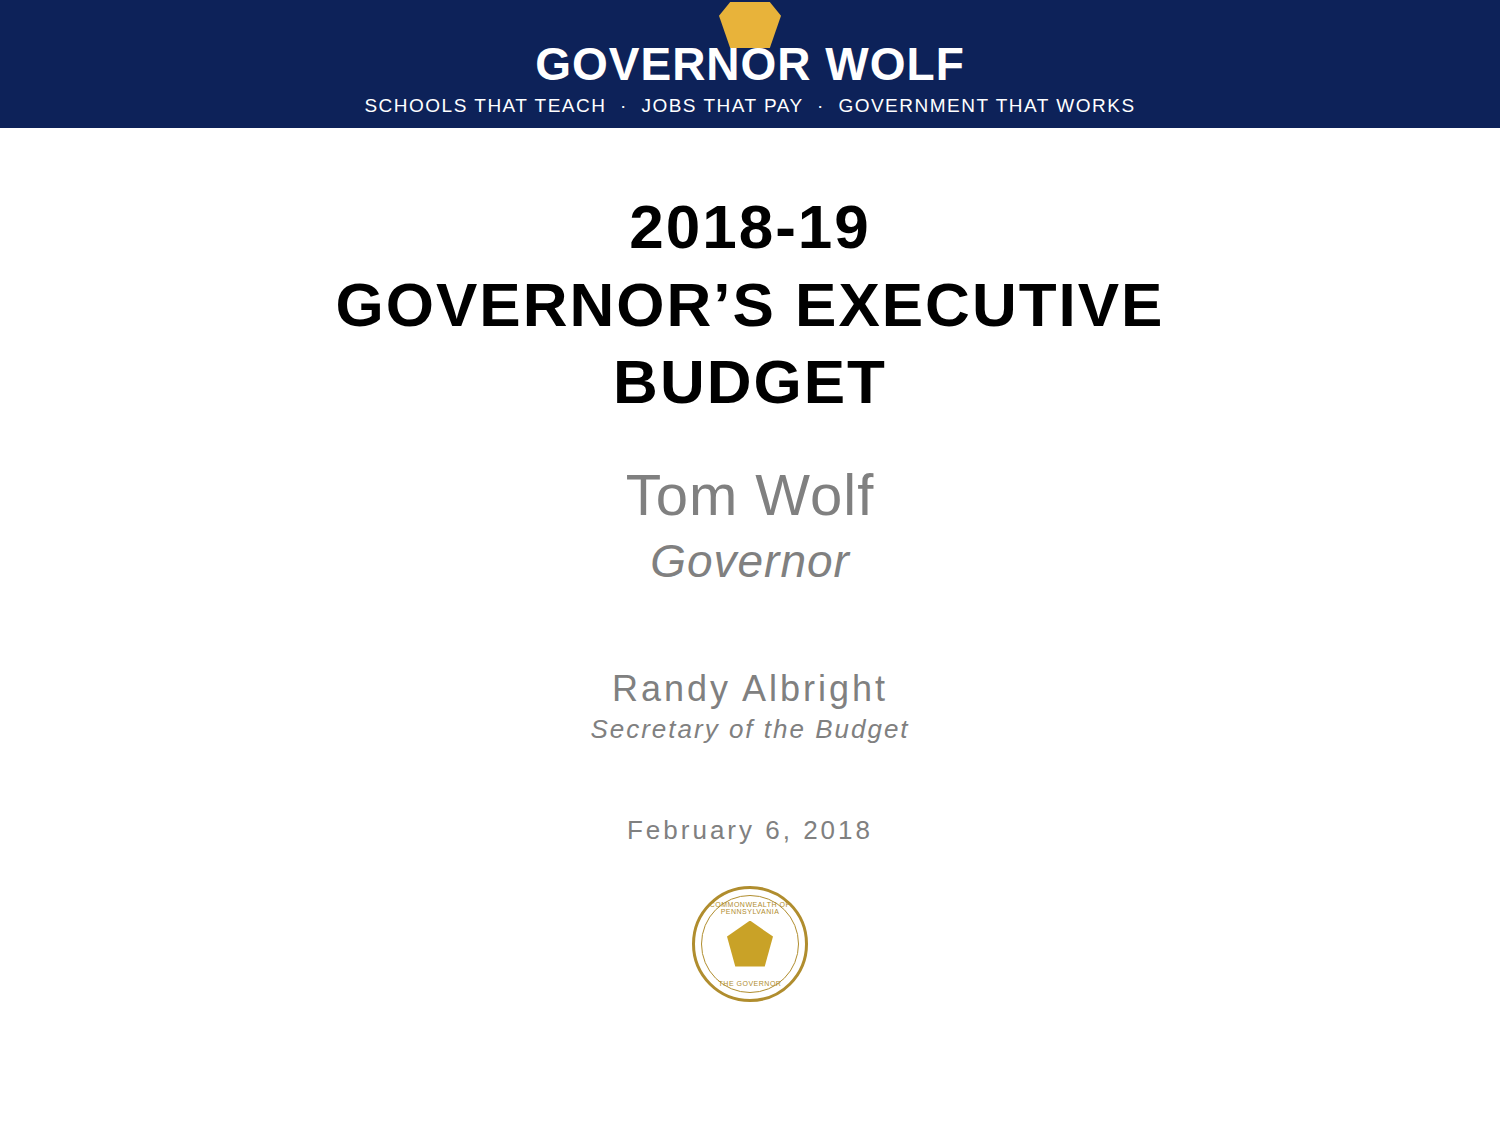GOVERNOR WOLF
SCHOOLS THAT TEACH · JOBS THAT PAY · GOVERNMENT THAT WORKS
2018-19
GOVERNOR’S EXECUTIVE BUDGET
Tom Wolf
Governor
Randy Albright
Secretary of the Budget
February 6, 2018
COMMONWEALTH OF PENNSYLVANIA
THE GOVERNOR